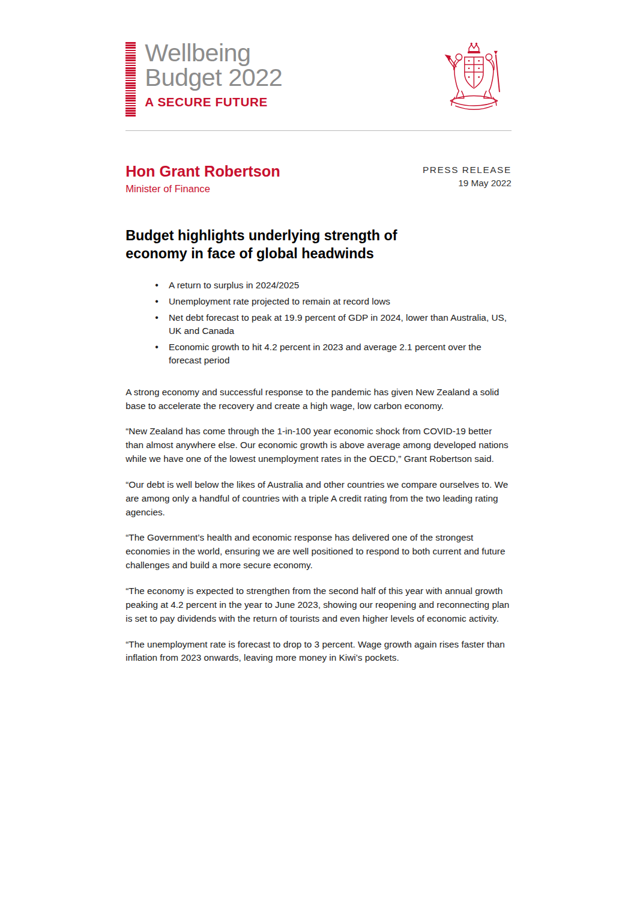Wellbeing
Budget 2022
A SECURE FUTURE
Hon Grant Robertson
Minister of Finance
PRESS RELEASE
19 May 2022
Budget highlights underlying strength of economy in face of global headwinds
A return to surplus in 2024/2025
Unemployment rate projected to remain at record lows
Net debt forecast to peak at 19.9 percent of GDP in 2024, lower than Australia, US, UK and Canada
Economic growth to hit 4.2 percent in 2023 and average 2.1 percent over the forecast period
A strong economy and successful response to the pandemic has given New Zealand a solid base to accelerate the recovery and create a high wage, low carbon economy.
“New Zealand has come through the 1-in-100 year economic shock from COVID-19 better than almost anywhere else. Our economic growth is above average among developed nations while we have one of the lowest unemployment rates in the OECD,” Grant Robertson said.
“Our debt is well below the likes of Australia and other countries we compare ourselves to. We are among only a handful of countries with a triple A credit rating from the two leading rating agencies.
“The Government’s health and economic response has delivered one of the strongest economies in the world, ensuring we are well positioned to respond to both current and future challenges and build a more secure economy.
“The economy is expected to strengthen from the second half of this year with annual growth peaking at 4.2 percent in the year to June 2023, showing our reopening and reconnecting plan is set to pay dividends with the return of tourists and even higher levels of economic activity.
“The unemployment rate is forecast to drop to 3 percent. Wage growth again rises faster than inflation from 2023 onwards, leaving more money in Kiwi’s pockets.